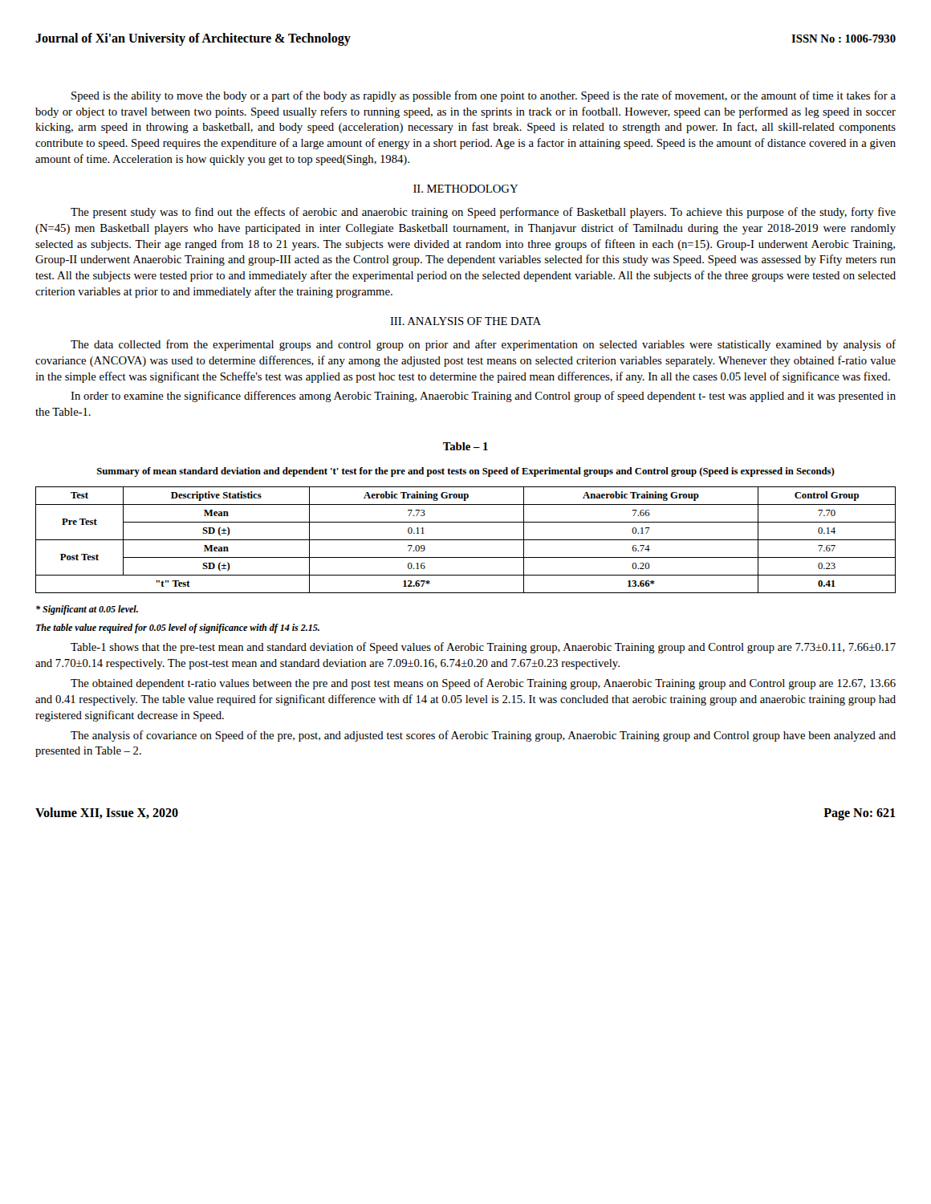Journal of Xi'an University of Architecture & Technology ISSN No : 1006-7930
Speed is the ability to move the body or a part of the body as rapidly as possible from one point to another. Speed is the rate of movement, or the amount of time it takes for a body or object to travel between two points. Speed usually refers to running speed, as in the sprints in track or in football. However, speed can be performed as leg speed in soccer kicking, arm speed in throwing a basketball, and body speed (acceleration) necessary in fast break. Speed is related to strength and power. In fact, all skill-related components contribute to speed. Speed requires the expenditure of a large amount of energy in a short period. Age is a factor in attaining speed. Speed is the amount of distance covered in a given amount of time. Acceleration is how quickly you get to top speed(Singh, 1984).
II. METHODOLOGY
The present study was to find out the effects of aerobic and anaerobic training on Speed performance of Basketball players. To achieve this purpose of the study, forty five (N=45) men Basketball players who have participated in inter Collegiate Basketball tournament, in Thanjavur district of Tamilnadu during the year 2018-2019 were randomly selected as subjects. Their age ranged from 18 to 21 years. The subjects were divided at random into three groups of fifteen in each (n=15). Group-I underwent Aerobic Training, Group-II underwent Anaerobic Training and group-III acted as the Control group. The dependent variables selected for this study was Speed. Speed was assessed by Fifty meters run test. All the subjects were tested prior to and immediately after the experimental period on the selected dependent variable. All the subjects of the three groups were tested on selected criterion variables at prior to and immediately after the training programme.
III. ANALYSIS OF THE DATA
The data collected from the experimental groups and control group on prior and after experimentation on selected variables were statistically examined by analysis of covariance (ANCOVA) was used to determine differences, if any among the adjusted post test means on selected criterion variables separately. Whenever they obtained f-ratio value in the simple effect was significant the Scheffe's test was applied as post hoc test to determine the paired mean differences, if any. In all the cases 0.05 level of significance was fixed.
In order to examine the significance differences among Aerobic Training, Anaerobic Training and Control group of speed dependent t- test was applied and it was presented in the Table-1.
Table – 1
Summary of mean standard deviation and dependent 't' test for the pre and post tests on Speed of Experimental groups and Control group (Speed is expressed in Seconds)
| Test | Descriptive Statistics | Aerobic Training Group | Anaerobic Training Group | Control Group |
| --- | --- | --- | --- | --- |
| Pre Test | Mean | 7.73 | 7.66 | 7.70 |
| SD (±) | 0.11 | 0.17 | 0.14 |
| Post Test | Mean | 7.09 | 6.74 | 7.67 |
| SD (±) | 0.16 | 0.20 | 0.23 |
| "t" Test | 12.67* | 13.66* | 0.41 |
* Significant at 0.05 level.
The table value required for 0.05 level of significance with df 14 is 2.15.
Table-1 shows that the pre-test mean and standard deviation of Speed values of Aerobic Training group, Anaerobic Training group and Control group are 7.73±0.11, 7.66±0.17 and 7.70±0.14 respectively. The post-test mean and standard deviation are 7.09±0.16, 6.74±0.20 and 7.67±0.23 respectively.
The obtained dependent t-ratio values between the pre and post test means on Speed of Aerobic Training group, Anaerobic Training group and Control group are 12.67, 13.66 and 0.41 respectively. The table value required for significant difference with df 14 at 0.05 level is 2.15. It was concluded that aerobic training group and anaerobic training group had registered significant decrease in Speed.
The analysis of covariance on Speed of the pre, post, and adjusted test scores of Aerobic Training group, Anaerobic Training group and Control group have been analyzed and presented in Table – 2.
Volume XII, Issue X, 2020 Page No: 621